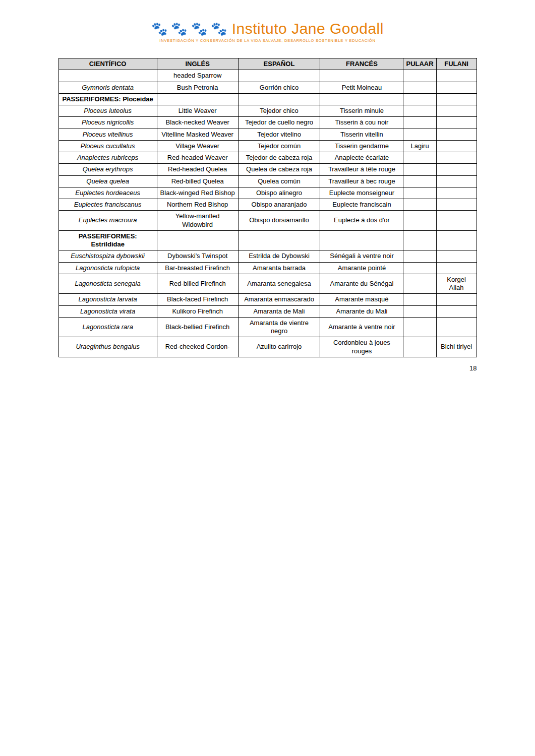🐾 🐾 🐾 🐾 Instituto Jane Goodall
INVESTIGACIÓN Y CONSERVACIÓN DE LA VIDA SALVAJE, DESARROLLO SOSTENIBLE Y EDUCACIÓN
| CIENTÍFICO | INGLÉS | ESPAÑOL | FRANCÉS | PULAAR | FULANI |
| --- | --- | --- | --- | --- | --- |
| | headed Sparrow | | | | |
| Gymnoris dentata | Bush Petronia | Gorrión chico | Petit Moineau | | |
| PASSERIFORMES: Ploceidae | | | | | |
| Ploceus luteolus | Little Weaver | Tejedor chico | Tisserin minule | | |
| Ploceus nigricollis | Black-necked Weaver | Tejedor de cuello negro | Tisserin à cou noir | | |
| Ploceus vitellinus | Vitelline Masked Weaver | Tejedor vitelino | Tisserin vitellin | | |
| Ploceus cucullatus | Village Weaver | Tejedor común | Tisserin gendarme | Lagiru | |
| Anaplectes rubriceps | Red-headed Weaver | Tejedor de cabeza roja | Anaplecte écarlate | | |
| Quelea erythrops | Red-headed Quelea | Quelea de cabeza roja | Travailleur à tête rouge | | |
| Quelea quelea | Red-billed Quelea | Quelea común | Travailleur à bec rouge | | |
| Euplectes hordeaceus | Black-winged Red Bishop | Obispo alinegro | Euplecte monseigneur | | |
| Euplectes franciscanus | Northern Red Bishop | Obispo anaranjado | Euplecte franciscain | | |
| Euplectes macroura | Yellow-mantled Widowbird | Obispo dorsiamarillo | Euplecte à dos d'or | | |
| PASSERIFORMES: Estrildidae | | | | | |
| Euschistospiza dybowskii | Dybowski's Twinspot | Estrilda de Dybowski | Sénégali à ventre noir | | |
| Lagonosticta rufopicta | Bar-breasted Firefinch | Amaranta barrada | Amarante pointé | | |
| Lagonosticta senegala | Red-billed Firefinch | Amaranta senegalesa | Amarante du Sénégal | | Korgel Allah |
| Lagonosticta larvata | Black-faced Firefinch | Amaranta enmascarado | Amarante masqué | | |
| Lagonosticta virata | Kulikoro Firefinch | Amaranta de Mali | Amarante du Mali | | |
| Lagonosticta rara | Black-bellied Firefinch | Amaranta de vientre negro | Amarante à ventre noir | | |
| Uraeginthus bengalus | Red-cheeked Cordon- | Azulito carirrojo | Cordonbleu à joues rouges | | Bichi tiriyel |
18